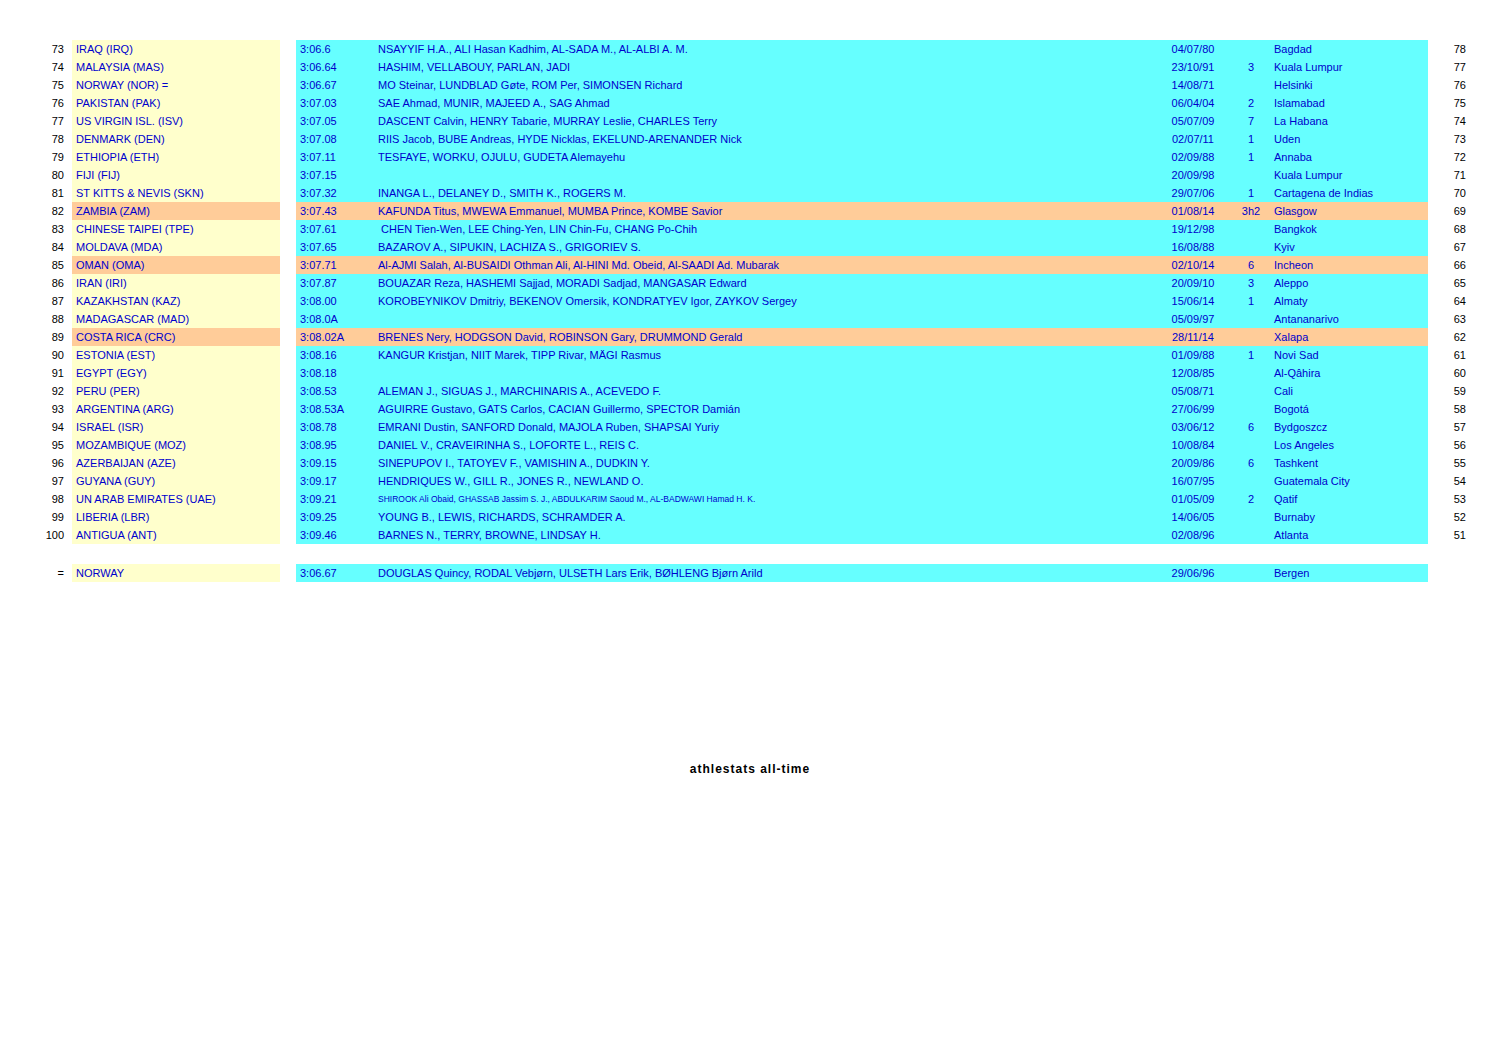| 73 | IRAQ (IRQ) | | 3:06.6 | NSAYYIF H.A., ALI Hasan Kadhim, AL-SADA M., AL-ALBI A. M. | 04/07/80 | | Bagdad | 78 |
| 74 | MALAYSIA (MAS) | | 3:06.64 | HASHIM, VELLABOUY, PARLAN, JADI | 23/10/91 | 3 | Kuala Lumpur | 77 |
| 75 | NORWAY (NOR) = | | 3:06.67 | MO Steinar, LUNDBLAD Gøte, ROM Per, SIMONSEN Richard | 14/08/71 | | Helsinki | 76 |
| 76 | PAKISTAN (PAK) | | 3:07.03 | SAE Ahmad, MUNIR, MAJEED A., SAG Ahmad | 06/04/04 | 2 | Islamabad | 75 |
| 77 | US VIRGIN ISL. (ISV) | | 3:07.05 | DASCENT Calvin, HENRY Tabarie, MURRAY Leslie, CHARLES Terry | 05/07/09 | 7 | La Habana | 74 |
| 78 | DENMARK (DEN) | | 3:07.08 | RIIS Jacob, BUBE Andreas, HYDE Nicklas, EKELUND-ARENANDER Nick | 02/07/11 | 1 | Uden | 73 |
| 79 | ETHIOPIA (ETH) | | 3:07.11 | TESFAYE, WORKU, OJULU, GUDETA Alemayehu | 02/09/88 | 1 | Annaba | 72 |
| 80 | FIJI (FIJ) | | 3:07.15 | | 20/09/98 | | Kuala Lumpur | 71 |
| 81 | ST KITTS & NEVIS (SKN) | | 3:07.32 | INANGA L., DELANEY D., SMITH K., ROGERS M. | 29/07/06 | 1 | Cartagena de Indias | 70 |
| 82 | ZAMBIA (ZAM) | | 3:07.43 | KAFUNDA Titus, MWEWA Emmanuel, MUMBA Prince, KOMBE Savior | 01/08/14 | 3h2 | Glasgow | 69 |
| 83 | CHINESE TAIPEI (TPE) | | 3:07.61 | CHEN Tien-Wen, LEE Ching-Yen, LIN Chin-Fu, CHANG Po-Chih | 19/12/98 | | Bangkok | 68 |
| 84 | MOLDAVA (MDA) | | 3:07.65 | BAZAROV A., SIPUKIN, LACHIZA S., GRIGORIEV S. | 16/08/88 | | Kyiv | 67 |
| 85 | OMAN (OMA) | | 3:07.71 | Al-AJMI Salah, Al-BUSAIDI Othman Ali, Al-HINI Md. Obeid, Al-SAADI Ad. Mubarak | 02/10/14 | 6 | Incheon | 66 |
| 86 | IRAN (IRI) | | 3:07.87 | BOUAZAR Reza, HASHEMI Sajjad, MORADI Sadjad, MANGASAR Edward | 20/09/10 | 3 | Aleppo | 65 |
| 87 | KAZAKHSTAN (KAZ) | | 3:08.00 | KOROBEYNIKOV Dmitriy, BEKENOV Omersik, KONDRATYEV Igor, ZAYKOV Sergey | 15/06/14 | 1 | Almaty | 64 |
| 88 | MADAGASCAR (MAD) | | 3:08.0A | | 05/09/97 | | Antananarivo | 63 |
| 89 | COSTA RICA (CRC) | | 3:08.02A | BRENES Nery, HODGSON David, ROBINSON Gary, DRUMMOND Gerald | 28/11/14 | | Xalapa | 62 |
| 90 | ESTONIA (EST) | | 3:08.16 | KANGUR Kristjan, NIIT Marek, TIPP Rivar, MÄGI Rasmus | 01/09/88 | 1 | Novi Sad | 61 |
| 91 | EGYPT (EGY) | | 3:08.18 | | 12/08/85 | | Al-Qâhira | 60 |
| 92 | PERU (PER) | | 3:08.53 | ALEMAN J., SIGUAS J., MARCHINARIS A., ACEVEDO F. | 05/08/71 | | Cali | 59 |
| 93 | ARGENTINA (ARG) | | 3:08.53A | AGUIRRE Gustavo, GATS Carlos, CACIAN Guillermo, SPECTOR Damián | 27/06/99 | | Bogotá | 58 |
| 94 | ISRAEL (ISR) | | 3:08.78 | EMRANI Dustin, SANFORD Donald, MAJOLA Ruben, SHAPSAI Yuriy | 03/06/12 | 6 | Bydgoszcz | 57 |
| 95 | MOZAMBIQUE (MOZ) | | 3:08.95 | DANIEL V., CRAVEIRINHA S., LOFORTE L., REIS C. | 10/08/84 | | Los Angeles | 56 |
| 96 | AZERBAIJAN (AZE) | | 3:09.15 | SINEPUPOV I., TATOYEV F., VAMISHIN A., DUDKIN Y. | 20/09/86 | 6 | Tashkent | 55 |
| 97 | GUYANA (GUY) | | 3:09.17 | HENDRIQUES W., GILL R., JONES R., NEWLAND O. | 16/07/95 | | Guatemala City | 54 |
| 98 | UN ARAB EMIRATES (UAE) | | 3:09.21 | SHIROOK Ali Obaid, GHASSAB Jassim S. J., ABDULKARIM Saoud M., AL-BADWAWI Hamad H. K. | 01/05/09 | 2 | Qatif | 53 |
| 99 | LIBERIA (LBR) | | 3:09.25 | YOUNG B., LEWIS, RICHARDS, SCHRAMDER A. | 14/06/05 | | Burnaby | 52 |
| 100 | ANTIGUA (ANT) | | 3:09.46 | BARNES N., TERRY, BROWNE, LINDSAY H. | 02/08/96 | | Atlanta | 51 |
| = | NORWAY | | 3:06.67 | DOUGLAS Quincy, RODAL Vebjørn, ULSETH Lars Erik, BØHLENG Bjørn Arild | 29/06/96 | | Bergen | |
athlestats all-time